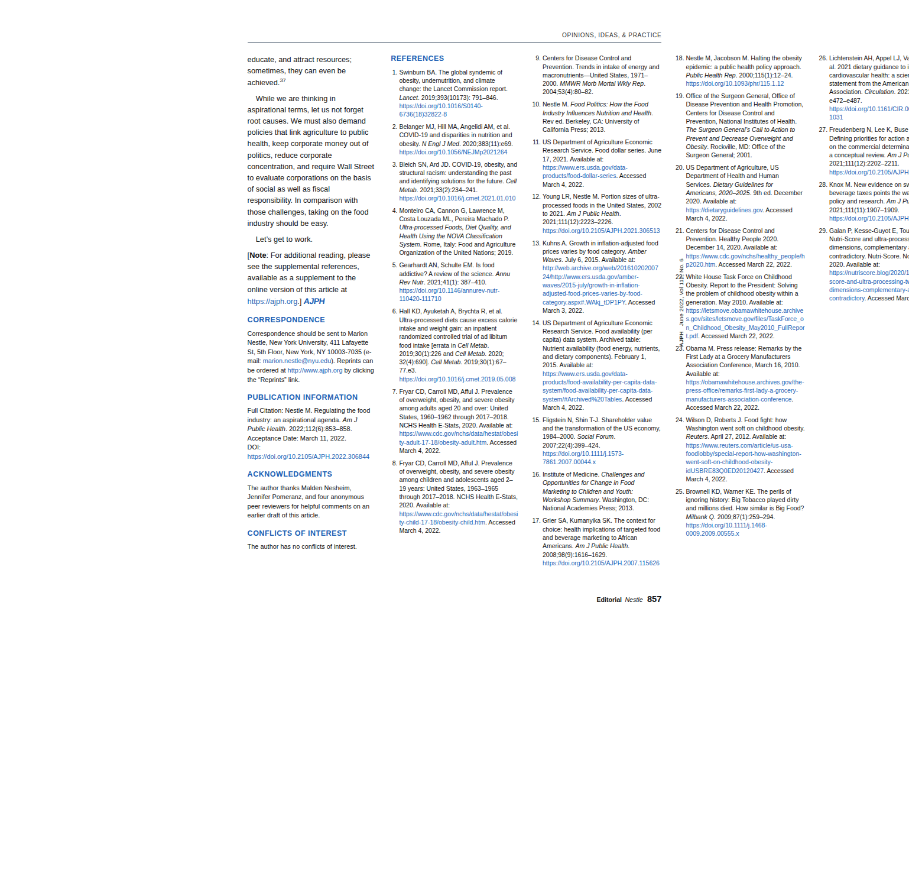Opinions, Ideas, & Practice
educate, and attract resources; sometimes, they can even be achieved.37
While we are thinking in aspirational terms, let us not forget root causes. We must also demand policies that link agriculture to public health, keep corporate money out of politics, reduce corporate concentration, and require Wall Street to evaluate corporations on the basis of social as well as fiscal responsibility. In comparison with those challenges, taking on the food industry should be easy.
Let’s get to work.
[Note: For additional reading, please see the supplemental references, available as a supplement to the online version of this article at https://ajph.org.] AJPH
Correspondence
Correspondence should be sent to Marion Nestle, New York University, 411 Lafayette St, 5th Floor, New York, NY 10003-7035 (e-mail: marion.nestle@nyu.edu). Reprints can be ordered at http://www.ajph.org by clicking the “Reprints” link.
Publication Information
Full Citation: Nestle M. Regulating the food industry: an aspirational agenda. Am J Public Health. 2022;112(6):853–858.
Acceptance Date: March 11, 2022.
DOI: https://doi.org/10.2105/AJPH.2022.306844
Acknowledgments
The author thanks Malden Nesheim, Jennifer Pomeranz, and four anonymous peer reviewers for helpful comments on an earlier draft of this article.
Conflicts of Interest
The author has no conflicts of interest.
References
Swinburn BA. The global syndemic of obesity, undernutrition, and climate change: the Lancet Commission report. Lancet. 2019;393(10173): 791–846. https://doi.org/10.1016/S0140-6736(18)32822-8
Belanger MJ, Hill MA, Angelidi AM, et al. COVID-19 and disparities in nutrition and obesity. N Engl J Med. 2020;383(11):e69. https://doi.org/10.1056/NEJMp2021264
Bleich SN, Ard JD. COVID-19, obesity, and structural racism: understanding the past and identifying solutions for the future. Cell Metab. 2021;33(2):234–241. https://doi.org/10.1016/j.cmet.2021.01.010
Monteiro CA, Cannon G, Lawrence M, Costa Louzada ML, Pereira Machado P. Ultra-processed Foods, Diet Quality, and Health Using the NOVA Classification System. Rome, Italy: Food and Agriculture Organization of the United Nations; 2019.
Gearhardt AN, Schulte EM. Is food addictive? A review of the science. Annu Rev Nutr. 2021;41(1): 387–410. https://doi.org/10.1146/annurev-nutr-110420-111710
Hall KD, Ayuketah A, Brychta R, et al. Ultra-processed diets cause excess calorie intake and weight gain: an inpatient randomized controlled trial of ad libitum food intake [errata in Cell Metab. 2019;30(1):226 and Cell Metab. 2020; 32(4):690]. Cell Metab. 2019;30(1):67–77.e3. https://doi.org/10.1016/j.cmet.2019.05.008
Fryar CD, Carroll MD, Afful J. Prevalence of overweight, obesity, and severe obesity among adults aged 20 and over: United States, 1960–1962 through 2017–2018. NCHS Health E-Stats, 2020. Available at: https://www.cdc.gov/nchs/data/hestat/obesity-adult-17-18/obesity-adult.htm. Accessed March 4, 2022.
Fryar CD, Carroll MD, Afful J. Prevalence of overweight, obesity, and severe obesity among children and adolescents aged 2–19 years: United States, 1963–1965 through 2017–2018. NCHS Health E-Stats, 2020. Available at: https://www.cdc.gov/nchs/data/hestat/obesity-child-17-18/obesity-child.htm. Accessed March 4, 2022.
Centers for Disease Control and Prevention. Trends in intake of energy and macronutrients—United States, 1971–2000. MMWR Morb Mortal Wkly Rep. 2004;53(4):80–82.
Nestle M. Food Politics: How the Food Industry Influences Nutrition and Health. Rev ed. Berkeley, CA: University of California Press; 2013.
US Department of Agriculture Economic Research Service. Food dollar series. June 17, 2021. Available at: https://www.ers.usda.gov/data-products/food-dollar-series. Accessed March 4, 2022.
Young LR, Nestle M. Portion sizes of ultra-processed foods in the United States, 2002 to 2021. Am J Public Health. 2021;111(12):2223–2226. https://doi.org/10.2105/AJPH.2021.306513
Kuhns A. Growth in inflation-adjusted food prices varies by food category. Amber Waves. July 6, 2015. Available at: http://web.archive.org/web/20161020200724/http://www.ers.usda.gov/amber-waves/2015-july/growth-in-inflation-adjusted-food-prices-varies-by-food-category.aspx#.WAkj_tDP1PY. Accessed March 3, 2022.
US Department of Agriculture Economic Research Service. Food availability (per capita) data system. Archived table: Nutrient availability (food energy, nutrients, and dietary components). February 1, 2015. Available at: https://www.ers.usda.gov/data-products/food-availability-per-capita-data-system/food-availability-per-capita-data-system/#Archived%20Tables. Accessed March 4, 2022.
Fligstein N, Shin T-J. Shareholder value and the transformation of the US economy, 1984–2000. Social Forum. 2007;22(4):399–424. https://doi.org/10.1111/j.1573-7861.2007.00044.x
Institute of Medicine. Challenges and Opportunities for Change in Food Marketing to Children and Youth: Workshop Summary. Washington, DC: National Academies Press; 2013.
Grier SA, Kumanyika SK. The context for choice: health implications of targeted food and beverage marketing to African Americans. Am J Public Health. 2008;98(9):1616–1629. https://doi.org/10.2105/AJPH.2007.115626
Nestle M, Jacobson M. Halting the obesity epidemic: a public health policy approach. Public Health Rep. 2000;115(1):12–24. https://doi.org/10.1093/phr/115.1.12
Office of the Surgeon General, Office of Disease Prevention and Health Promotion, Centers for Disease Control and Prevention, National Institutes of Health. The Surgeon General’s Call to Action to Prevent and Decrease Overweight and Obesity. Rockville, MD: Office of the Surgeon General; 2001.
US Department of Agriculture, US Department of Health and Human Services. Dietary Guidelines for Americans, 2020–2025. 9th ed. December 2020. Available at: https://dietaryguidelines.gov. Accessed March 4, 2022.
Centers for Disease Control and Prevention. Healthy People 2020. December 14, 2020. Available at: https://www.cdc.gov/nchs/healthy_people/hp2020.htm. Accessed March 22, 2022.
White House Task Force on Childhood Obesity. Report to the President: Solving the problem of childhood obesity within a generation. May 2010. Available at: https://letsmove.obamawhitehouse.archives.gov/sites/letsmove.gov/files/TaskForce_on_Childhood_Obesity_May2010_FullReport.pdf. Accessed March 22, 2022.
Obama M. Press release: Remarks by the First Lady at a Grocery Manufacturers Association Conference, March 16, 2010. Available at: https://obamawhitehouse.archives.gov/the-press-office/remarks-first-lady-a-grocery-manufacturers-association-conference. Accessed March 22, 2022.
Wilson D, Roberts J. Food fight: how Washington went soft on childhood obesity. Reuters. April 27, 2012. Available at: https://www.reuters.com/article/us-usa-foodlobby/special-report-how-washington-went-soft-on-childhood-obesity-idUSBRE83Q0ED20120427. Accessed March 4, 2022.
Brownell KD, Warner KE. The perils of ignoring history: Big Tobacco played dirty and millions died. How similar is Big Food? Milbank Q. 2009;87(1):259–294. https://doi.org/10.1111/j.1468-0009.2009.00555.x
Lichtenstein AH, Appel LJ, Vadiveloo M, et al. 2021 dietary guidance to improve cardiovascular health: a scientific statement from the American Heart Association. Circulation. 2021;144(23): e472–e487. https://doi.org/10.1161/CIR.0000000000001031
Freudenberg N, Lee K, Buse K, et al. Defining priorities for action and research on the commercial determinants of health: a conceptual review. Am J Public Health. 2021;111(12):2202–2211. https://doi.org/10.2105/AJPH.2021.306491
Knox M. New evidence on sweetened beverage taxes points the way for future policy and research. Am J Public Health. 2021;111(11):1907–1909. https://doi.org/10.2105/AJPH.2021.306508
Galan P, Kesse-Guyot E, Touvier M, et al. Nutri-Score and ultra-processing: two dimensions, complementary and not contradictory. Nutri-Score. November 7, 2020. Available at: https://nutriscore.blog/2020/11/07/nutri-score-and-ultra-processing-two-dimensions-complementary-and-not-contradictory. Accessed March 4, 2022.
AJPH June 2022, Vol 112, No. 6
Editorial Nestle 857